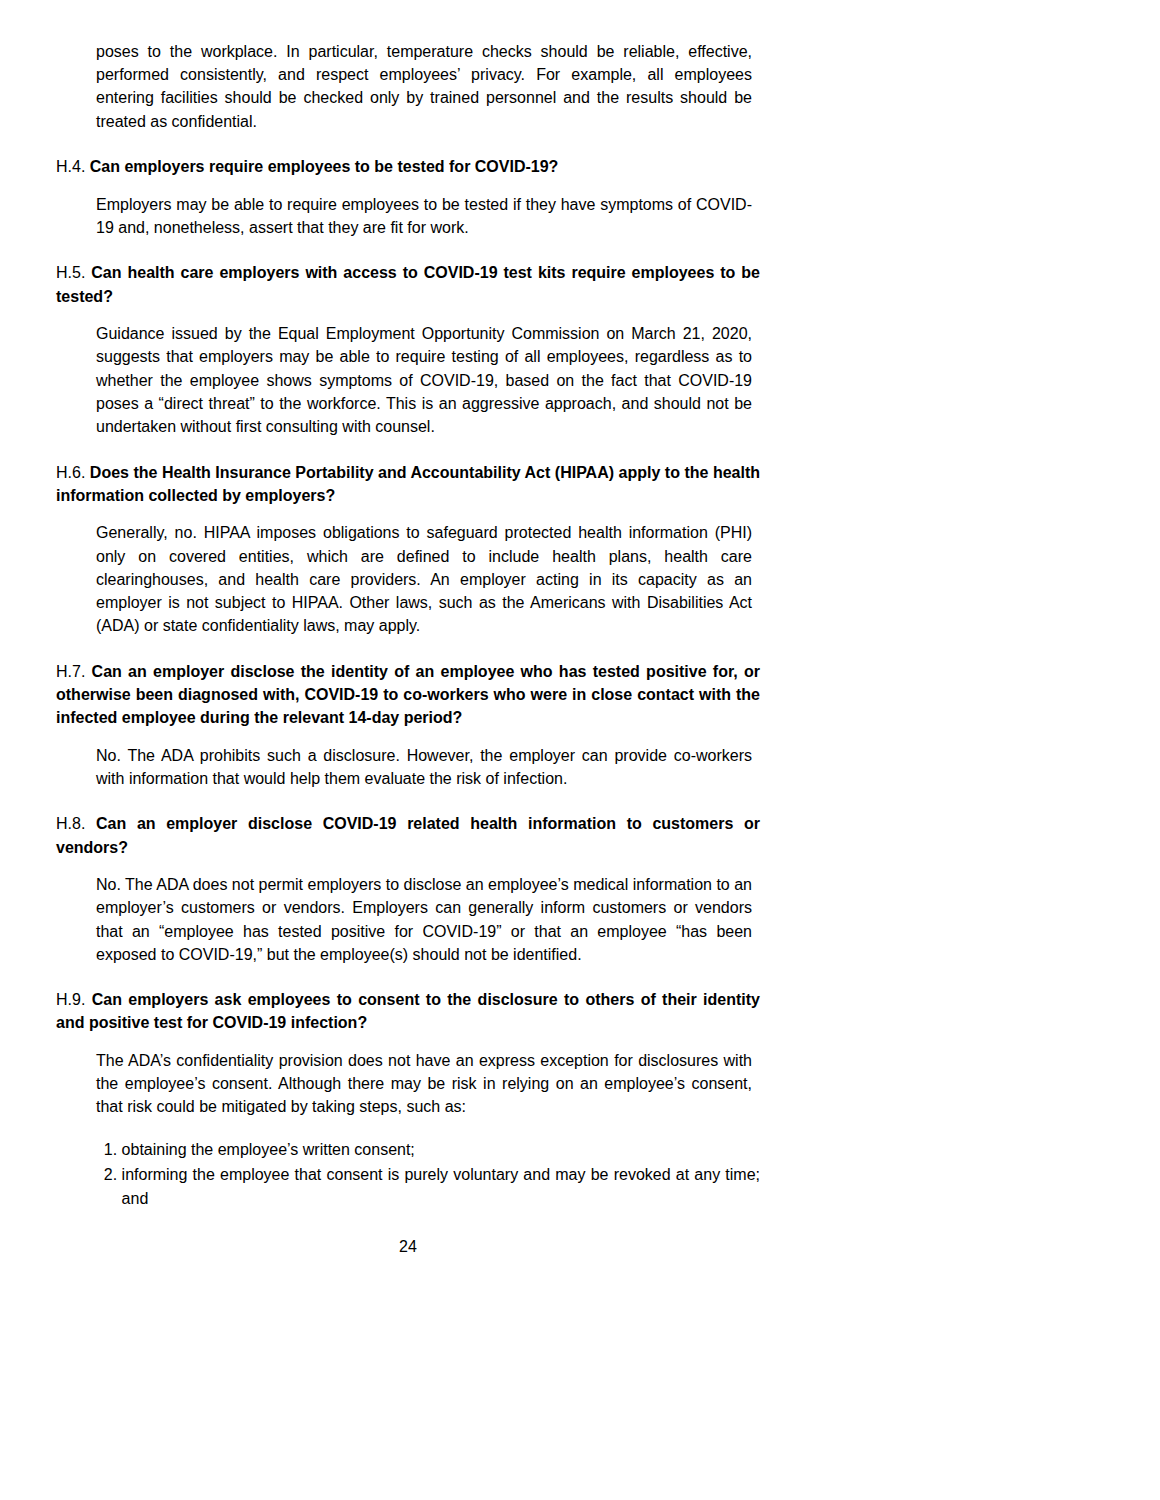poses to the workplace. In particular, temperature checks should be reliable, effective, performed consistently, and respect employees’ privacy. For example, all employees entering facilities should be checked only by trained personnel and the results should be treated as confidential.
H.4. Can employers require employees to be tested for COVID-19?
Employers may be able to require employees to be tested if they have symptoms of COVID-19 and, nonetheless, assert that they are fit for work.
H.5. Can health care employers with access to COVID-19 test kits require employees to be tested?
Guidance issued by the Equal Employment Opportunity Commission on March 21, 2020, suggests that employers may be able to require testing of all employees, regardless as to whether the employee shows symptoms of COVID-19, based on the fact that COVID-19 poses a “direct threat” to the workforce. This is an aggressive approach, and should not be undertaken without first consulting with counsel.
H.6. Does the Health Insurance Portability and Accountability Act (HIPAA) apply to the health information collected by employers?
Generally, no. HIPAA imposes obligations to safeguard protected health information (PHI) only on covered entities, which are defined to include health plans, health care clearinghouses, and health care providers. An employer acting in its capacity as an employer is not subject to HIPAA. Other laws, such as the Americans with Disabilities Act (ADA) or state confidentiality laws, may apply.
H.7. Can an employer disclose the identity of an employee who has tested positive for, or otherwise been diagnosed with, COVID-19 to co-workers who were in close contact with the infected employee during the relevant 14-day period?
No. The ADA prohibits such a disclosure. However, the employer can provide co-workers with information that would help them evaluate the risk of infection.
H.8. Can an employer disclose COVID-19 related health information to customers or vendors?
No. The ADA does not permit employers to disclose an employee’s medical information to an employer’s customers or vendors. Employers can generally inform customers or vendors that an “employee has tested positive for COVID-19” or that an employee “has been exposed to COVID-19,” but the employee(s) should not be identified.
H.9. Can employers ask employees to consent to the disclosure to others of their identity and positive test for COVID-19 infection?
The ADA’s confidentiality provision does not have an express exception for disclosures with the employee’s consent. Although there may be risk in relying on an employee’s consent, that risk could be mitigated by taking steps, such as:
obtaining the employee’s written consent;
informing the employee that consent is purely voluntary and may be revoked at any time; and
24